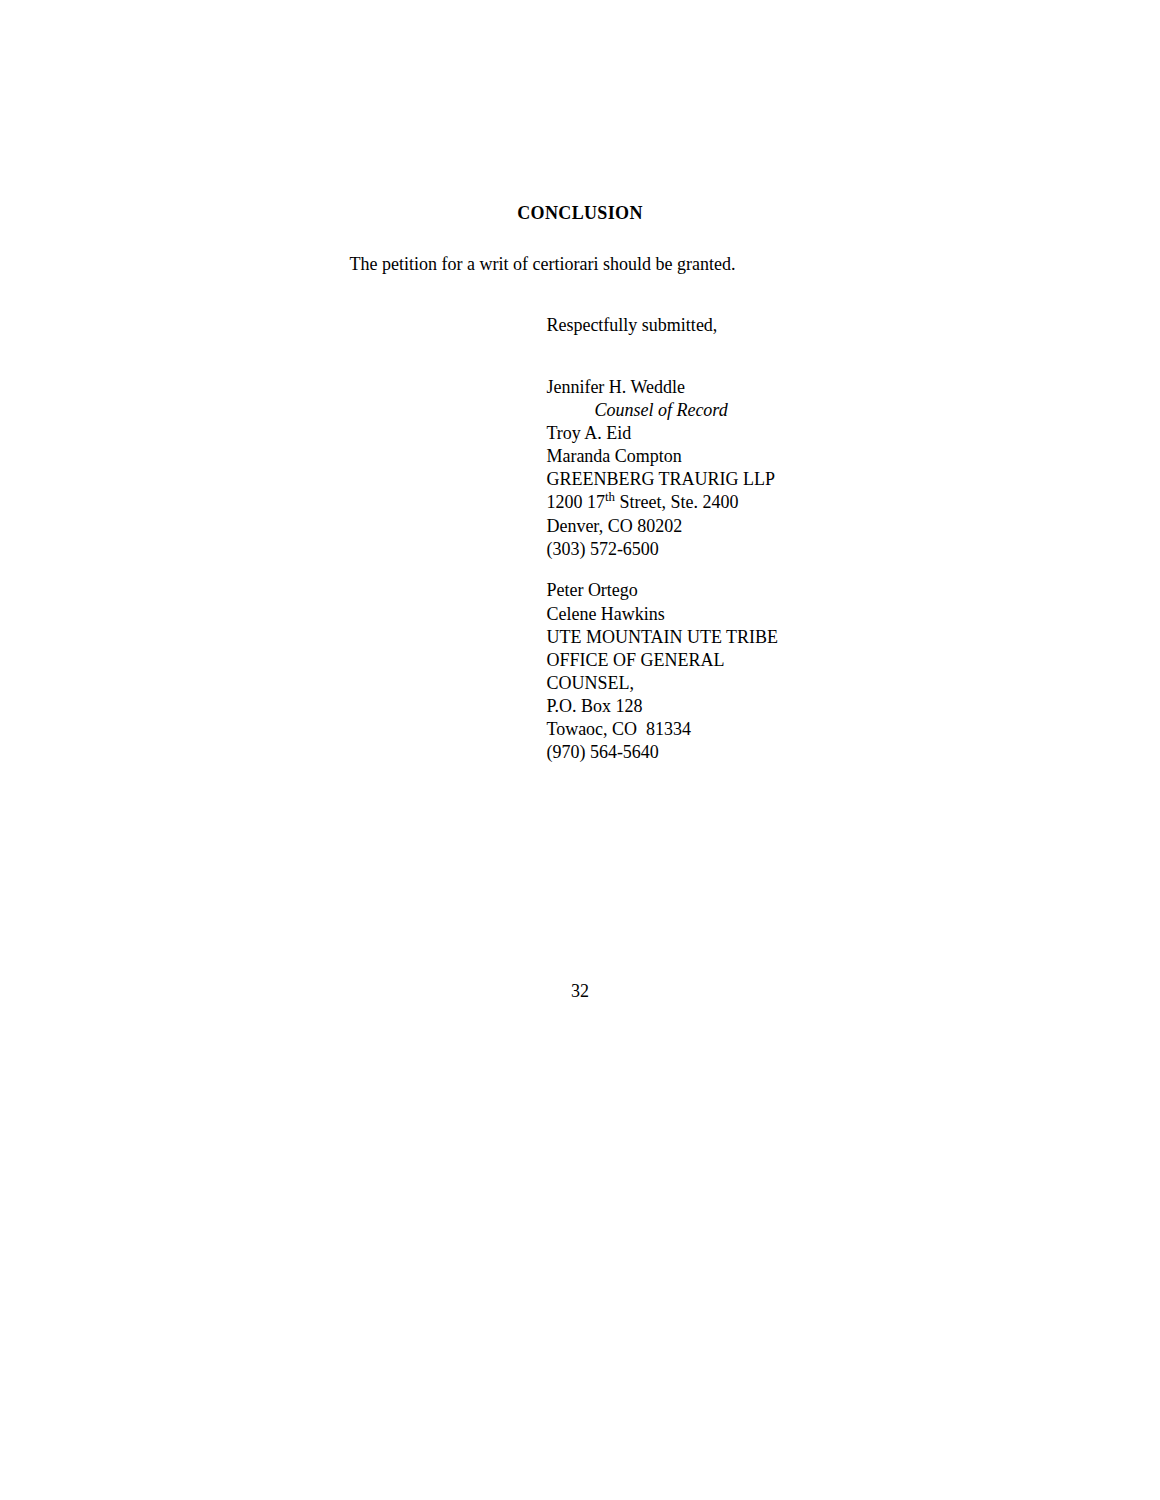CONCLUSION
The petition for a writ of certiorari should be granted.
Respectfully submitted,
Jennifer H. Weddle
Counsel of Record
Troy A. Eid
Maranda Compton
GREENBERG TRAURIG LLP
1200 17th Street, Ste. 2400
Denver, CO 80202
(303) 572-6500
Peter Ortego
Celene Hawkins
UTE MOUNTAIN UTE TRIBE
OFFICE OF GENERAL
COUNSEL,
P.O. Box 128
Towaoc, CO 81334
(970) 564-5640
32